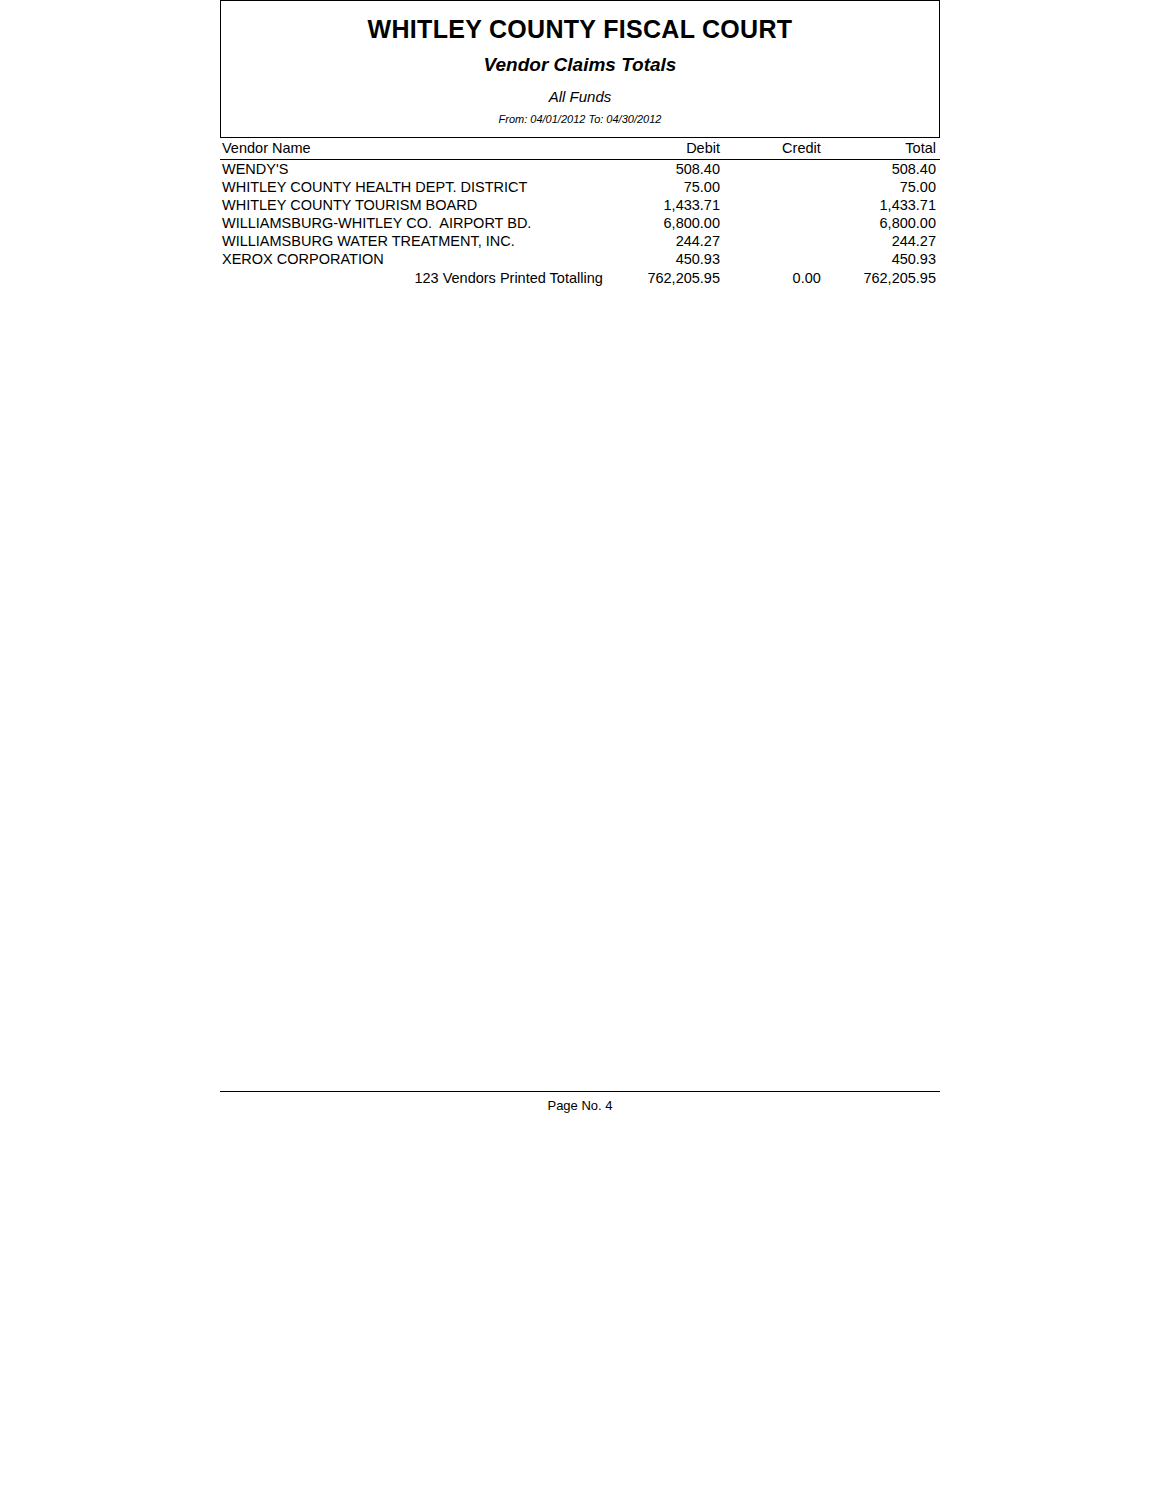WHITLEY COUNTY FISCAL COURT
Vendor Claims Totals
All Funds
From: 04/01/2012 To: 04/30/2012
| Vendor Name | Debit | Credit | Total |
| --- | --- | --- | --- |
| WENDY'S | 508.40 | | 508.40 |
| WHITLEY COUNTY HEALTH DEPT. DISTRICT | 75.00 | | 75.00 |
| WHITLEY COUNTY TOURISM BOARD | 1,433.71 | | 1,433.71 |
| WILLIAMSBURG-WHITLEY CO. AIRPORT BD. | 6,800.00 | | 6,800.00 |
| WILLIAMSBURG WATER TREATMENT, INC. | 244.27 | | 244.27 |
| XEROX CORPORATION | 450.93 | | 450.93 |
| 123 Vendors Printed Totalling | 762,205.95 | 0.00 | 762,205.95 |
Page No. 4